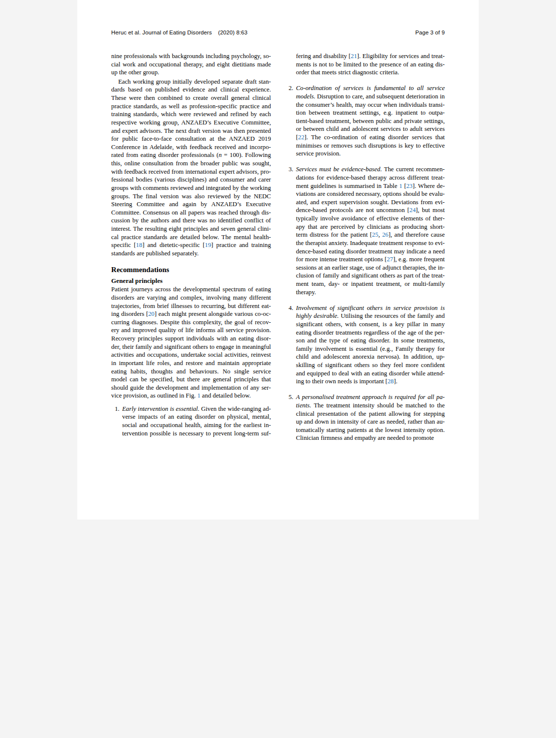Heruc et al. Journal of Eating Disorders(2020) 8:63
Page 3 of 9
nine professionals with backgrounds including psychology, social work and occupational therapy, and eight dietitians made up the other group.
Each working group initially developed separate draft standards based on published evidence and clinical experience. These were then combined to create overall general clinical practice standards, as well as profession-specific practice and training standards, which were reviewed and refined by each respective working group, ANZAED’s Executive Committee, and expert advisors. The next draft version was then presented for public face-to-face consultation at the ANZAED 2019 Conference in Adelaide, with feedback received and incorporated from eating disorder professionals (n = 100). Following this, online consultation from the broader public was sought, with feedback received from international expert advisors, professional bodies (various disciplines) and consumer and carer groups with comments reviewed and integrated by the working groups. The final version was also reviewed by the NEDC Steering Committee and again by ANZAED’s Executive Committee. Consensus on all papers was reached through discussion by the authors and there was no identified conflict of interest. The resulting eight principles and seven general clinical practice standards are detailed below. The mental health-specific [18] and dietetic-specific [19] practice and training standards are published separately.
Recommendations
General principles
Patient journeys across the developmental spectrum of eating disorders are varying and complex, involving many different trajectories, from brief illnesses to recurring, but different eating disorders [20] each might present alongside various co-occurring diagnoses. Despite this complexity, the goal of recovery and improved quality of life informs all service provision. Recovery principles support individuals with an eating disorder, their family and significant others to engage in meaningful activities and occupations, undertake social activities, reinvest in important life roles, and restore and maintain appropriate eating habits, thoughts and behaviours. No single service model can be specified, but there are general principles that should guide the development and implementation of any service provision, as outlined in Fig. 1 and detailed below.
Early intervention is essential. Given the wide-ranging adverse impacts of an eating disorder on physical, mental, social and occupational health, aiming for the earliest intervention possible is necessary to prevent long-term suffering and disability [21]. Eligibility for services and treatments is not to be limited to the presence of an eating disorder that meets strict diagnostic criteria.
Co-ordination of services is fundamental to all service models. Disruption to care, and subsequent deterioration in the consumer’s health, may occur when individuals transition between treatment settings, e.g. inpatient to outpatient-based treatment, between public and private settings, or between child and adolescent services to adult services [22]. The co-ordination of eating disorder services that minimises or removes such disruptions is key to effective service provision.
Services must be evidence-based. The current recommendations for evidence-based therapy across different treatment guidelines is summarised in Table 1 [23]. Where deviations are considered necessary, options should be evaluated, and expert supervision sought. Deviations from evidence-based protocols are not uncommon [24], but most typically involve avoidance of effective elements of therapy that are perceived by clinicians as producing short-term distress for the patient [25, 26], and therefore cause the therapist anxiety. Inadequate treatment response to evidence-based eating disorder treatment may indicate a need for more intense treatment options [27], e.g. more frequent sessions at an earlier stage, use of adjunct therapies, the inclusion of family and significant others as part of the treatment team, day- or inpatient treatment, or multi-family therapy.
Involvement of significant others in service provision is highly desirable. Utilising the resources of the family and significant others, with consent, is a key pillar in many eating disorder treatments regardless of the age of the person and the type of eating disorder. In some treatments, family involvement is essential (e.g., Family therapy for child and adolescent anorexia nervosa). In addition, upskilling of significant others so they feel more confident and equipped to deal with an eating disorder while attending to their own needs is important [28].
A personalised treatment approach is required for all patients. The treatment intensity should be matched to the clinical presentation of the patient allowing for stepping up and down in intensity of care as needed, rather than automatically starting patients at the lowest intensity option. Clinician firmness and empathy are needed to promote